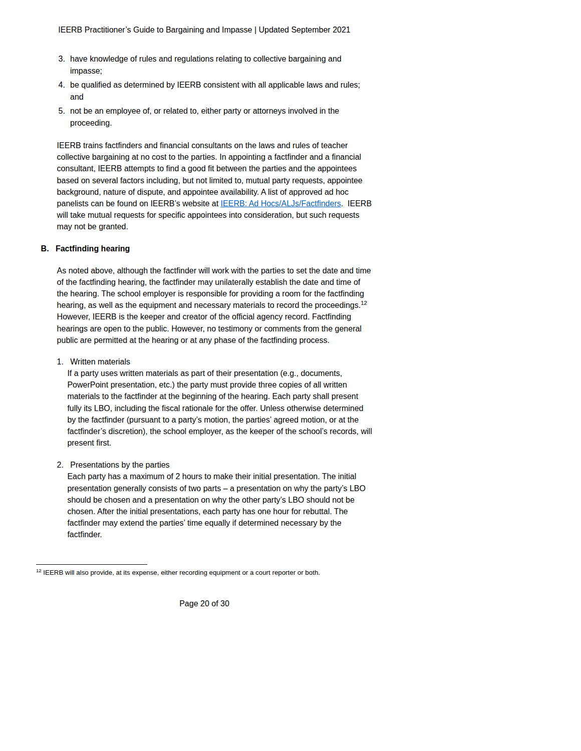IEERB Practitioner’s Guide to Bargaining and Impasse | Updated September 2021
have knowledge of rules and regulations relating to collective bargaining and impasse;
be qualified as determined by IEERB consistent with all applicable laws and rules; and
not be an employee of, or related to, either party or attorneys involved in the proceeding.
IEERB trains factfinders and financial consultants on the laws and rules of teacher collective bargaining at no cost to the parties. In appointing a factfinder and a financial consultant, IEERB attempts to find a good fit between the parties and the appointees based on several factors including, but not limited to, mutual party requests, appointee background, nature of dispute, and appointee availability. A list of approved ad hoc panelists can be found on IEERB’s website at IEERB: Ad Hocs/ALJs/Factfinders. IEERB will take mutual requests for specific appointees into consideration, but such requests may not be granted.
B. Factfinding hearing
As noted above, although the factfinder will work with the parties to set the date and time of the factfinding hearing, the factfinder may unilaterally establish the date and time of the hearing. The school employer is responsible for providing a room for the factfinding hearing, as well as the equipment and necessary materials to record the proceedings.12 However, IEERB is the keeper and creator of the official agency record. Factfinding hearings are open to the public. However, no testimony or comments from the general public are permitted at the hearing or at any phase of the factfinding process.
1. Written materials
If a party uses written materials as part of their presentation (e.g., documents, PowerPoint presentation, etc.) the party must provide three copies of all written materials to the factfinder at the beginning of the hearing. Each party shall present fully its LBO, including the fiscal rationale for the offer. Unless otherwise determined by the factfinder (pursuant to a party’s motion, the parties’ agreed motion, or at the factfinder’s discretion), the school employer, as the keeper of the school’s records, will present first.
2. Presentations by the parties
Each party has a maximum of 2 hours to make their initial presentation. The initial presentation generally consists of two parts – a presentation on why the party’s LBO should be chosen and a presentation on why the other party’s LBO should not be chosen. After the initial presentations, each party has one hour for rebuttal. The factfinder may extend the parties’ time equally if determined necessary by the factfinder.
12 IEERB will also provide, at its expense, either recording equipment or a court reporter or both.
Page 20 of 30